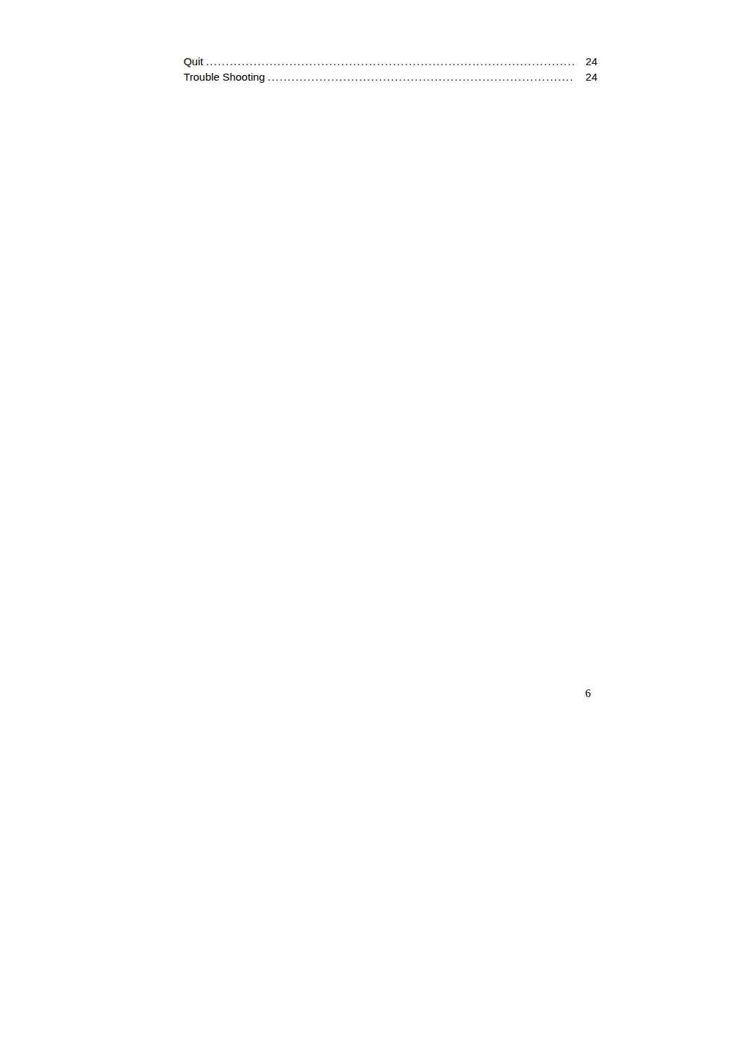Quit .................................................................................................................................................. 24
Trouble Shooting ............................................................................................................................... 24
6